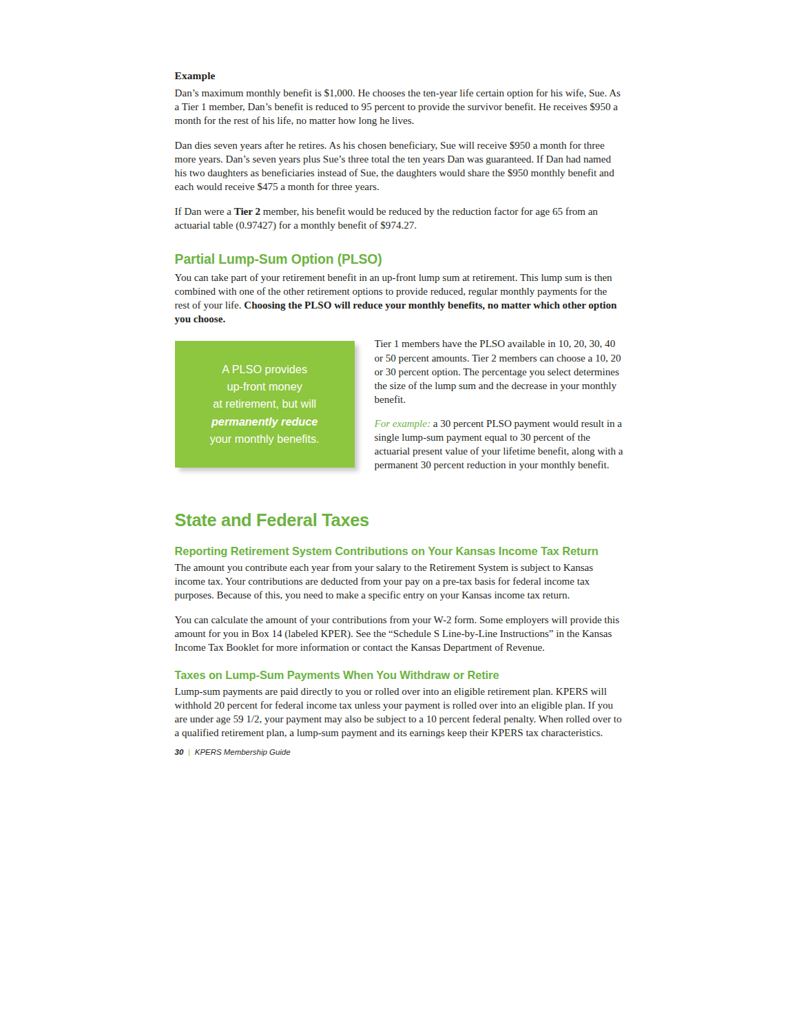Example
Dan’s maximum monthly benefit is $1,000. He chooses the ten-year life certain option for his wife, Sue. As a Tier 1 member, Dan’s benefit is reduced to 95 percent to provide the survivor benefit. He receives $950 a month for the rest of his life, no matter how long he lives.
Dan dies seven years after he retires. As his chosen beneficiary, Sue will receive $950 a month for three more years. Dan’s seven years plus Sue’s three total the ten years Dan was guaranteed. If Dan had named his two daughters as beneficiaries instead of Sue, the daughters would share the $950 monthly benefit and each would receive $475 a month for three years.
If Dan were a Tier 2 member, his benefit would be reduced by the reduction factor for age 65 from an actuarial table (0.97427) for a monthly benefit of $974.27.
Partial Lump-Sum Option (PLSO)
You can take part of your retirement benefit in an up-front lump sum at retirement. This lump sum is then combined with one of the other retirement options to provide reduced, regular monthly payments for the rest of your life. Choosing the PLSO will reduce your monthly benefits, no matter which other option you choose.
A PLSO provides
up-front money
at retirement, but will
permanently reduce
your monthly benefits.
Tier 1 members have the PLSO available in 10, 20, 30, 40 or 50 percent amounts. Tier 2 members can choose a 10, 20 or 30 percent option. The percentage you select determines the size of the lump sum and the decrease in your monthly benefit.
For example: a 30 percent PLSO payment would result in a single lump-sum payment equal to 30 percent of the actuarial present value of your lifetime benefit, along with a permanent 30 percent reduction in your monthly benefit.
State and Federal Taxes
Reporting Retirement System Contributions on Your Kansas Income Tax Return
The amount you contribute each year from your salary to the Retirement System is subject to Kansas income tax. Your contributions are deducted from your pay on a pre-tax basis for federal income tax purposes. Because of this, you need to make a specific entry on your Kansas income tax return.
You can calculate the amount of your contributions from your W-2 form. Some employers will provide this amount for you in Box 14 (labeled KPER). See the “Schedule S Line-by-Line Instructions” in the Kansas Income Tax Booklet for more information or contact the Kansas Department of Revenue.
Taxes on Lump-Sum Payments When You Withdraw or Retire
Lump-sum payments are paid directly to you or rolled over into an eligible retirement plan. KPERS will withhold 20 percent for federal income tax unless your payment is rolled over into an eligible plan. If you are under age 59 1/2, your payment may also be subject to a 10 percent federal penalty. When rolled over to a qualified retirement plan, a lump-sum payment and its earnings keep their KPERS tax characteristics.
30|KPERS Membership Guide